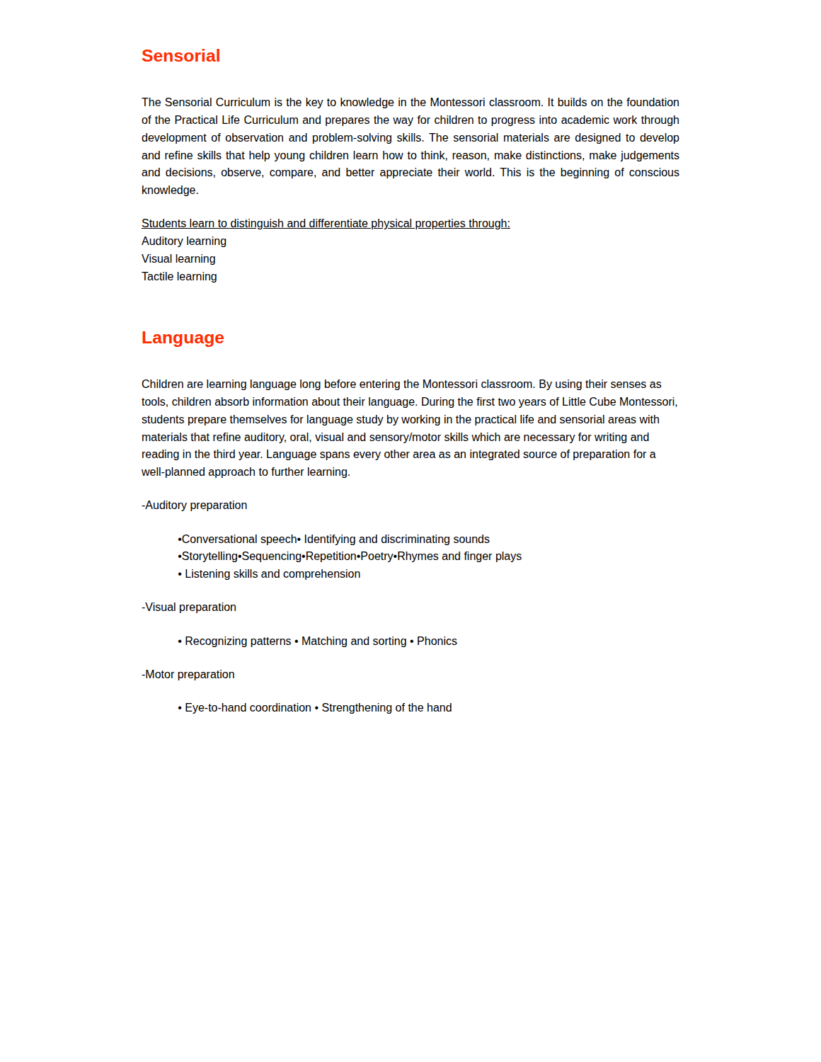Sensorial
The Sensorial Curriculum is the key to knowledge in the Montessori classroom. It builds on the foundation of the Practical Life Curriculum and prepares the way for children to progress into academic work through development of observation and problem-solving skills. The sensorial materials are designed to develop and refine skills that help young children learn how to think, reason, make distinctions, make judgements and decisions, observe, compare, and better appreciate their world. This is the beginning of conscious knowledge.
Students learn to distinguish and differentiate physical properties through:
Auditory learning
Visual learning
Tactile learning
Language
Children are learning language long before entering the Montessori classroom. By using their senses as tools, children absorb information about their language. During the first two years of Little Cube Montessori, students prepare themselves for language study by working in the practical life and sensorial areas with materials that refine auditory, oral, visual and sensory/motor skills which are necessary for writing and reading in the third year. Language spans every other area as an integrated source of preparation for a well-planned approach to further learning.
-Auditory preparation
•Conversational speech• Identifying and discriminating sounds
•Storytelling•Sequencing•Repetition•Poetry•Rhymes and finger plays
• Listening skills and comprehension
-Visual preparation
• Recognizing patterns • Matching and sorting • Phonics
-Motor preparation
• Eye-to-hand coordination • Strengthening of the hand